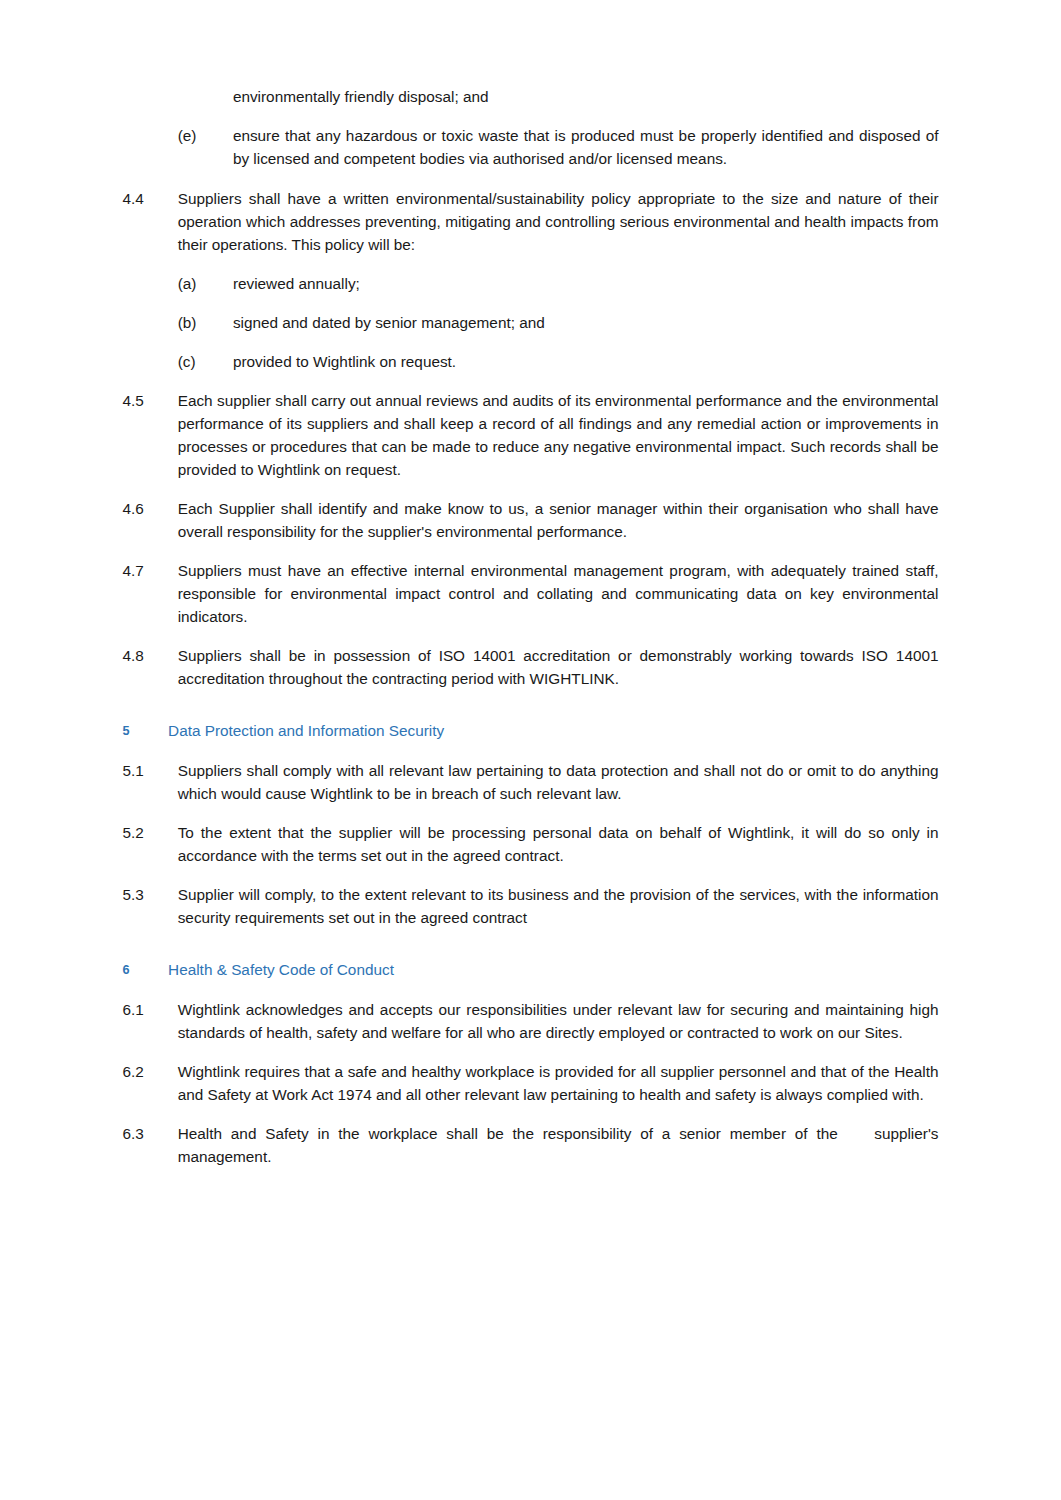environmentally friendly disposal; and
(e)
ensure that any hazardous or toxic waste that is produced must be properly identified and disposed of by licensed and competent bodies via authorised and/or licensed means.
4.4
Suppliers shall have a written environmental/sustainability policy appropriate to the size and nature of their operation which addresses preventing, mitigating and controlling serious environmental and health impacts from their operations. This policy will be:
(a)
reviewed annually;
(b)
signed and dated by senior management; and
(c)
provided to Wightlink on request.
4.5
Each supplier shall carry out annual reviews and audits of its environmental performance and the environmental performance of its suppliers and shall keep a record of all findings and any remedial action or improvements in processes or procedures that can be made to reduce any negative environmental impact. Such records shall be provided to Wightlink on request.
4.6
Each Supplier shall identify and make know to us, a senior manager within their organisation who shall have overall responsibility for the supplier's environmental performance.
4.7
Suppliers must have an effective internal environmental management program, with adequately trained staff, responsible for environmental impact control and collating and communicating data on key environmental indicators.
4.8
Suppliers shall be in possession of ISO 14001 accreditation or demonstrably working towards ISO 14001 accreditation throughout the contracting period with WIGHTLINK.
5 Data Protection and Information Security
5.1
Suppliers shall comply with all relevant law pertaining to data protection and shall not do or omit to do anything which would cause Wightlink to be in breach of such relevant law.
5.2
To the extent that the supplier will be processing personal data on behalf of Wightlink, it will do so only in accordance with the terms set out in the agreed contract.
5.3
Supplier will comply, to the extent relevant to its business and the provision of the services, with the information security requirements set out in the agreed contract
6 Health & Safety Code of Conduct
6.1
Wightlink acknowledges and accepts our responsibilities under relevant law for securing and maintaining high standards of health, safety and welfare for all who are directly employed or contracted to work on our Sites.
6.2
Wightlink requires that a safe and healthy workplace is provided for all supplier personnel and that of the Health and Safety at Work Act 1974 and all other relevant law pertaining to health and safety is always complied with.
6.3
Health and Safety in the workplace shall be the responsibility of a senior member of the supplier's management.